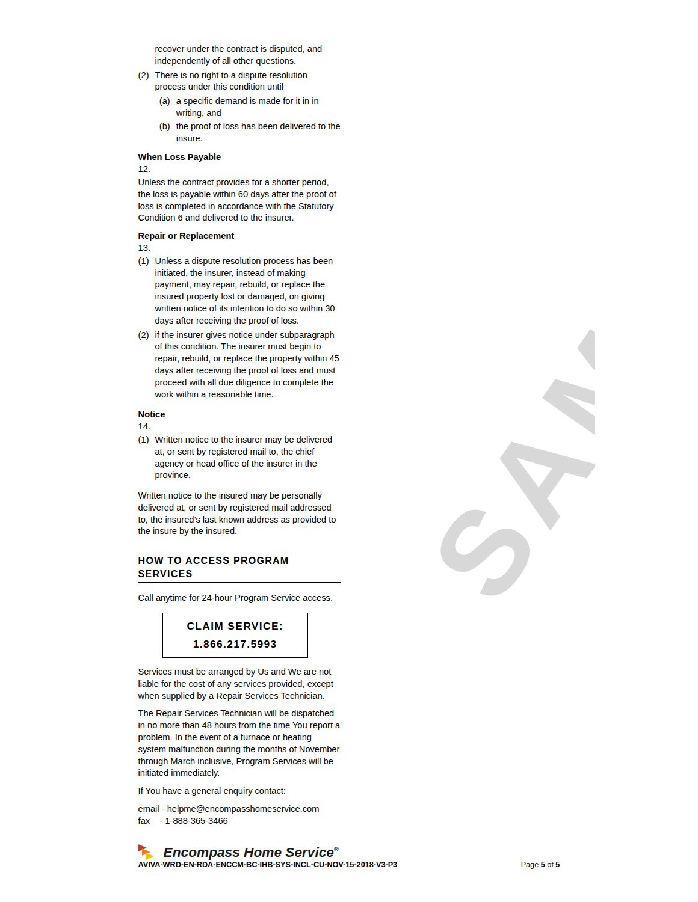SAMPLE
recover under the contract is disputed, and independently of all other questions.
(2)
There is no right to a dispute resolution process under this condition until
(a)
a specific demand is made for it in in writing, and
(b)
the proof of loss has been delivered to the insure.
When Loss Payable
12.
Unless the contract provides for a shorter period, the loss is payable within 60 days after the proof of loss is completed in accordance with the Statutory Condition 6 and delivered to the insurer.
Repair or Replacement
13.
(1)
Unless a dispute resolution process has been initiated, the insurer, instead of making payment, may repair, rebuild, or replace the insured property lost or damaged, on giving written notice of its intention to do so within 30 days after receiving the proof of loss.
(2)
if the insurer gives notice under subparagraph of this condition. The insurer must begin to repair, rebuild, or replace the property within 45 days after receiving the proof of loss and must proceed with all due diligence to complete the work within a reasonable time.
Notice
14.
(1)
Written notice to the insurer may be delivered at, or sent by registered mail to, the chief agency or head office of the insurer in the province.
Written notice to the insured may be personally delivered at, or sent by registered mail addressed to, the insured’s last known address as provided to the insure by the insured.
HOW TO ACCESS PROGRAM SERVICES
Call anytime for 24-hour Program Service access.
CLAIM SERVICE:
1.866.217.5993
Services must be arranged by Us and We are not liable for the cost of any services provided, except when supplied by a Repair Services Technician.
The Repair Services Technician will be dispatched in no more than 48 hours from the time You report a problem. In the event of a furnace or heating system malfunction during the months of November through March inclusive, Program Services will be initiated immediately.
If You have a general enquiry contact:
email - helpme@encompasshomeservice.com
fax - 1-888-365-3466
Encompass Home Service®
AVIVA-WRD-EN-RDA-ENCCM-BC-IHB-SYS-INCL-CU-NOV-15-2018-V3-P3
Page 5 of 5